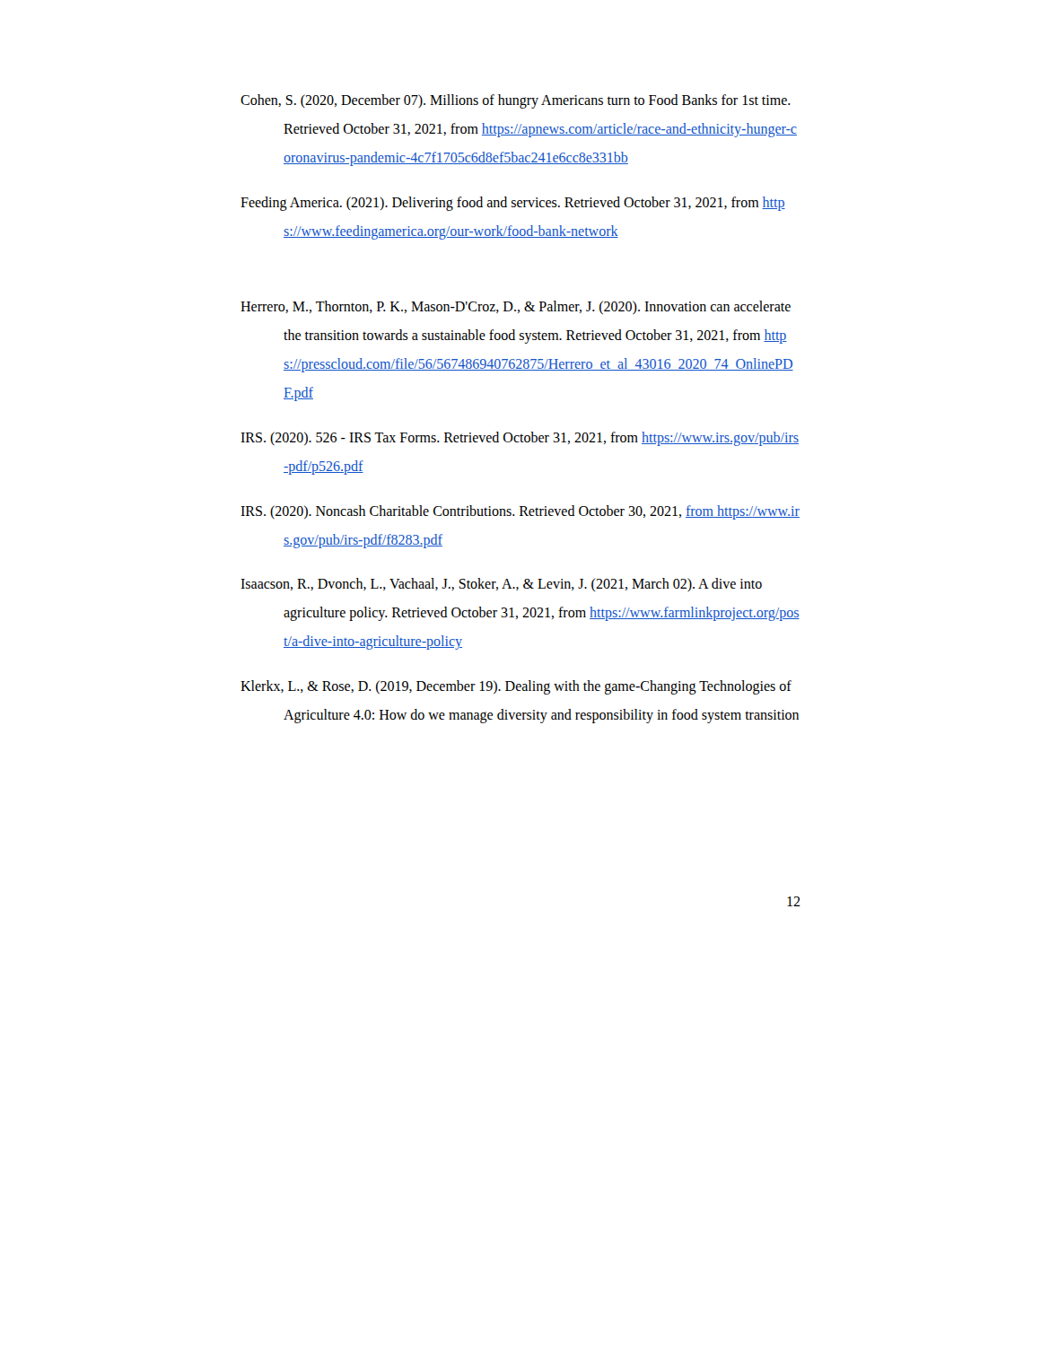Cohen, S. (2020, December 07). Millions of hungry Americans turn to Food Banks for 1st time. Retrieved October 31, 2021, from https://apnews.com/article/race-and-ethnicity-hunger-coronavirus-pandemic-4c7f1705c6d8ef5bac241e6cc8e331bb
Feeding America. (2021). Delivering food and services. Retrieved October 31, 2021, from https://www.feedingamerica.org/our-work/food-bank-network
Herrero, M., Thornton, P. K., Mason-D'Croz, D., & Palmer, J. (2020). Innovation can accelerate the transition towards a sustainable food system. Retrieved October 31, 2021, from https://presscloud.com/file/56/567486940762875/Herrero_et_al_43016_2020_74_OnlinePDF.pdf
IRS. (2020). 526 - IRS Tax Forms. Retrieved October 31, 2021, from https://www.irs.gov/pub/irs-pdf/p526.pdf
IRS. (2020). Noncash Charitable Contributions. Retrieved October 30, 2021, from https://www.irs.gov/pub/irs-pdf/f8283.pdf
Isaacson, R., Dvonch, L., Vachaal, J., Stoker, A., & Levin, J. (2021, March 02). A dive into agriculture policy. Retrieved October 31, 2021, from https://www.farmlinkproject.org/post/a-dive-into-agriculture-policy
Klerkx, L., & Rose, D. (2019, December 19). Dealing with the game-Changing Technologies of Agriculture 4.0: How do we manage diversity and responsibility in food system transition
12